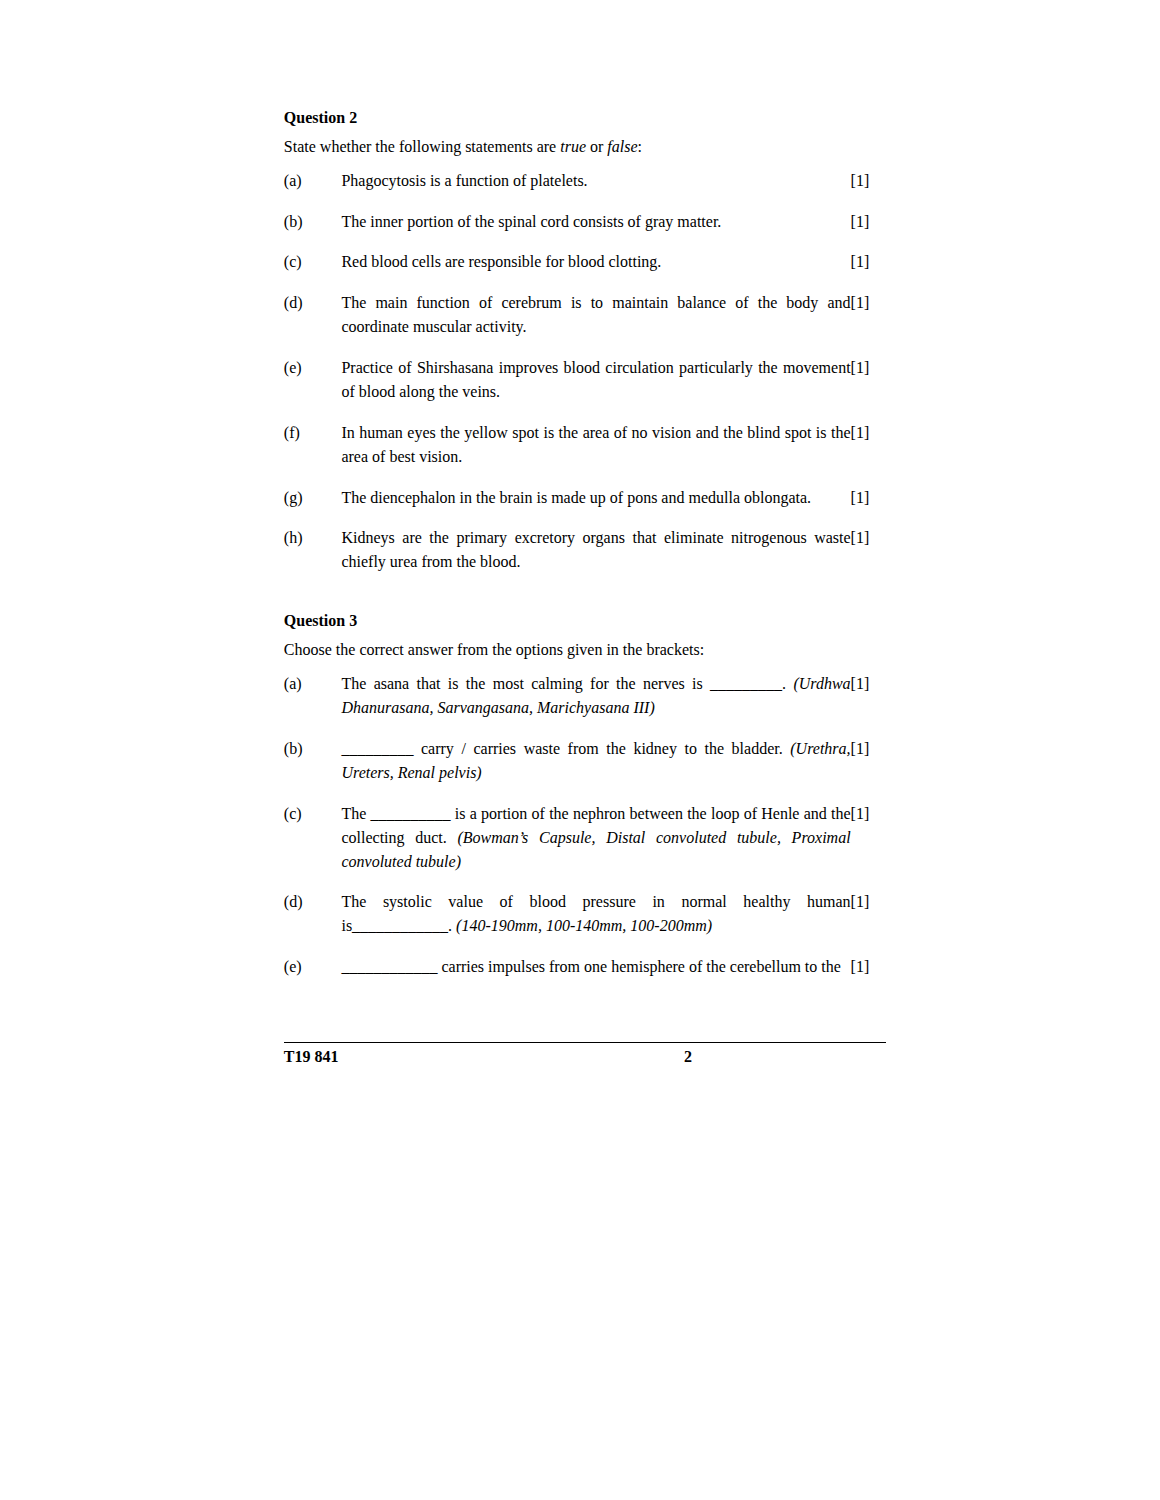Question 2
State whether the following statements are true or false:
| (a) | Phagocytosis is a function of platelets. | [1] |
| (b) | The inner portion of the spinal cord consists of gray matter. | [1] |
| (c) | Red blood cells are responsible for blood clotting. | [1] |
| (d) | The main function of cerebrum is to maintain balance of the body and coordinate muscular activity. | [1] |
| (e) | Practice of Shirshasana improves blood circulation particularly the movement of blood along the veins. | [1] |
| (f) | In human eyes the yellow spot is the area of no vision and the blind spot is the area of best vision. | [1] |
| (g) | The diencephalon in the brain is made up of pons and medulla oblongata. | [1] |
| (h) | Kidneys are the primary excretory organs that eliminate nitrogenous waste chiefly urea from the blood. | [1] |
Question 3
Choose the correct answer from the options given in the brackets:
| (a) | The asana that is the most calming for the nerves is _________. (Urdhwa Dhanurasana, Sarvangasana, Marichyasana III) | [1] |
| (b) | _________ carry / carries waste from the kidney to the bladder. (Urethra, Ureters, Renal pelvis) | [1] |
| (c) | The __________ is a portion of the nephron between the loop of Henle and the collecting duct. (Bowman’s Capsule, Distal convoluted tubule, Proximal convoluted tubule) | [1] |
| (d) | The systolic value of blood pressure in normal healthy human is____________. (140-190mm, 100-140mm, 100-200mm) | [1] |
| (e) | ____________ carries impulses from one hemisphere of the cerebellum to the | [1] |
T19 841 2